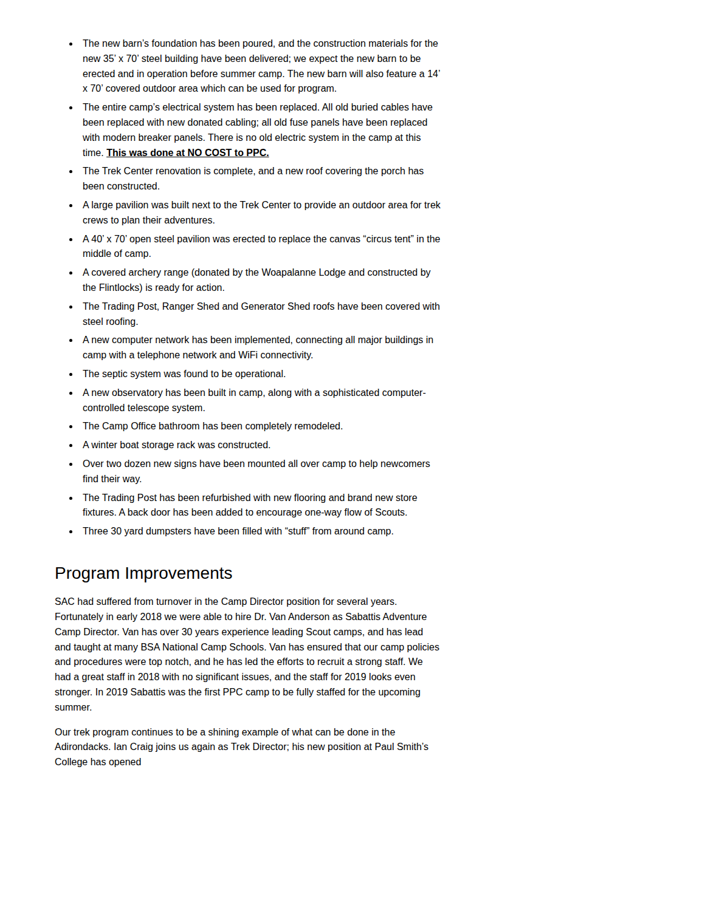The new barn’s foundation has been poured, and the construction materials for the new 35’ x 70’ steel building have been delivered; we expect the new barn to be erected and in operation before summer camp. The new barn will also feature a 14’ x 70’ covered outdoor area which can be used for program.
The entire camp’s electrical system has been replaced. All old buried cables have been replaced with new donated cabling; all old fuse panels have been replaced with modern breaker panels. There is no old electric system in the camp at this time. This was done at NO COST to PPC.
The Trek Center renovation is complete, and a new roof covering the porch has been constructed.
A large pavilion was built next to the Trek Center to provide an outdoor area for trek crews to plan their adventures.
A 40’ x 70’ open steel pavilion was erected to replace the canvas “circus tent” in the middle of camp.
A covered archery range (donated by the Woapalanne Lodge and constructed by the Flintlocks) is ready for action.
The Trading Post, Ranger Shed and Generator Shed roofs have been covered with steel roofing.
A new computer network has been implemented, connecting all major buildings in camp with a telephone network and WiFi connectivity.
The septic system was found to be operational.
A new observatory has been built in camp, along with a sophisticated computer-controlled telescope system.
The Camp Office bathroom has been completely remodeled.
A winter boat storage rack was constructed.
Over two dozen new signs have been mounted all over camp to help newcomers find their way.
The Trading Post has been refurbished with new flooring and brand new store fixtures. A back door has been added to encourage one-way flow of Scouts.
Three 30 yard dumpsters have been filled with “stuff” from around camp.
Program Improvements
SAC had suffered from turnover in the Camp Director position for several years. Fortunately in early 2018 we were able to hire Dr. Van Anderson as Sabattis Adventure Camp Director. Van has over 30 years experience leading Scout camps, and has lead and taught at many BSA National Camp Schools. Van has ensured that our camp policies and procedures were top notch, and he has led the efforts to recruit a strong staff. We had a great staff in 2018 with no significant issues, and the staff for 2019 looks even stronger. In 2019 Sabattis was the first PPC camp to be fully staffed for the upcoming summer.
Our trek program continues to be a shining example of what can be done in the Adirondacks. Ian Craig joins us again as Trek Director; his new position at Paul Smith’s College has opened